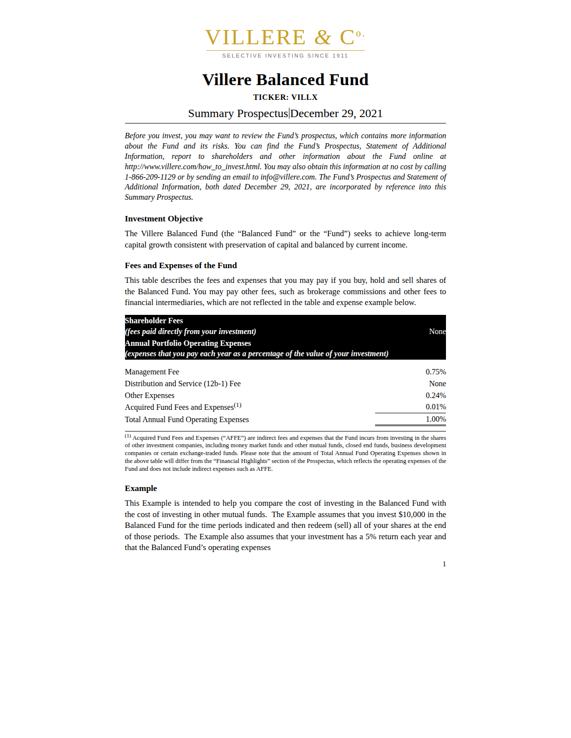VILLERE & Co.
SELECTIVE INVESTING SINCE 1911
Villere Balanced Fund
TICKER: VILLX
Summary Prospectus December 29, 2021
Before you invest, you may want to review the Fund’s prospectus, which contains more information about the Fund and its risks. You can find the Fund’s Prospectus, Statement of Additional Information, report to shareholders and other information about the Fund online at http://www.villere.com/how_to_invest.html. You may also obtain this information at no cost by calling 1-866-209-1129 or by sending an email to info@villere.com. The Fund’s Prospectus and Statement of Additional Information, both dated December 29, 2021, are incorporated by reference into this Summary Prospectus.
Investment Objective
The Villere Balanced Fund (the “Balanced Fund” or the “Fund”) seeks to achieve long-term capital growth consistent with preservation of capital and balanced by current income.
Fees and Expenses of the Fund
This table describes the fees and expenses that you may pay if you buy, hold and sell shares of the Balanced Fund. You may pay other fees, such as brokerage commissions and other fees to financial intermediaries, which are not reflected in the table and expense example below.
| Shareholder Fees (fees paid directly from your investment) | None |
| Annual Portfolio Operating Expenses (expenses that you pay each year as a percentage of the value of your investment) |
| Management Fee | 0.75% |
| Distribution and Service (12b-1) Fee | None |
| Other Expenses | 0.24% |
| Acquired Fund Fees and Expenses (1) | 0.01% |
| Total Annual Fund Operating Expenses | 1.00% |
(1) Acquired Fund Fees and Expenses (“AFFE”) are indirect fees and expenses that the Fund incurs from investing in the shares of other investment companies, including money market funds and other mutual funds, closed end funds, business development companies or certain exchange-traded funds. Please note that the amount of Total Annual Fund Operating Expenses shown in the above table will differ from the “Financial Highlights” section of the Prospectus, which reflects the operating expenses of the Fund and does not include indirect expenses such as AFFE.
Example
This Example is intended to help you compare the cost of investing in the Balanced Fund with the cost of investing in other mutual funds. The Example assumes that you invest $10,000 in the Balanced Fund for the time periods indicated and then redeem (sell) all of your shares at the end of those periods. The Example also assumes that your investment has a 5% return each year and that the Balanced Fund’s operating expenses
1